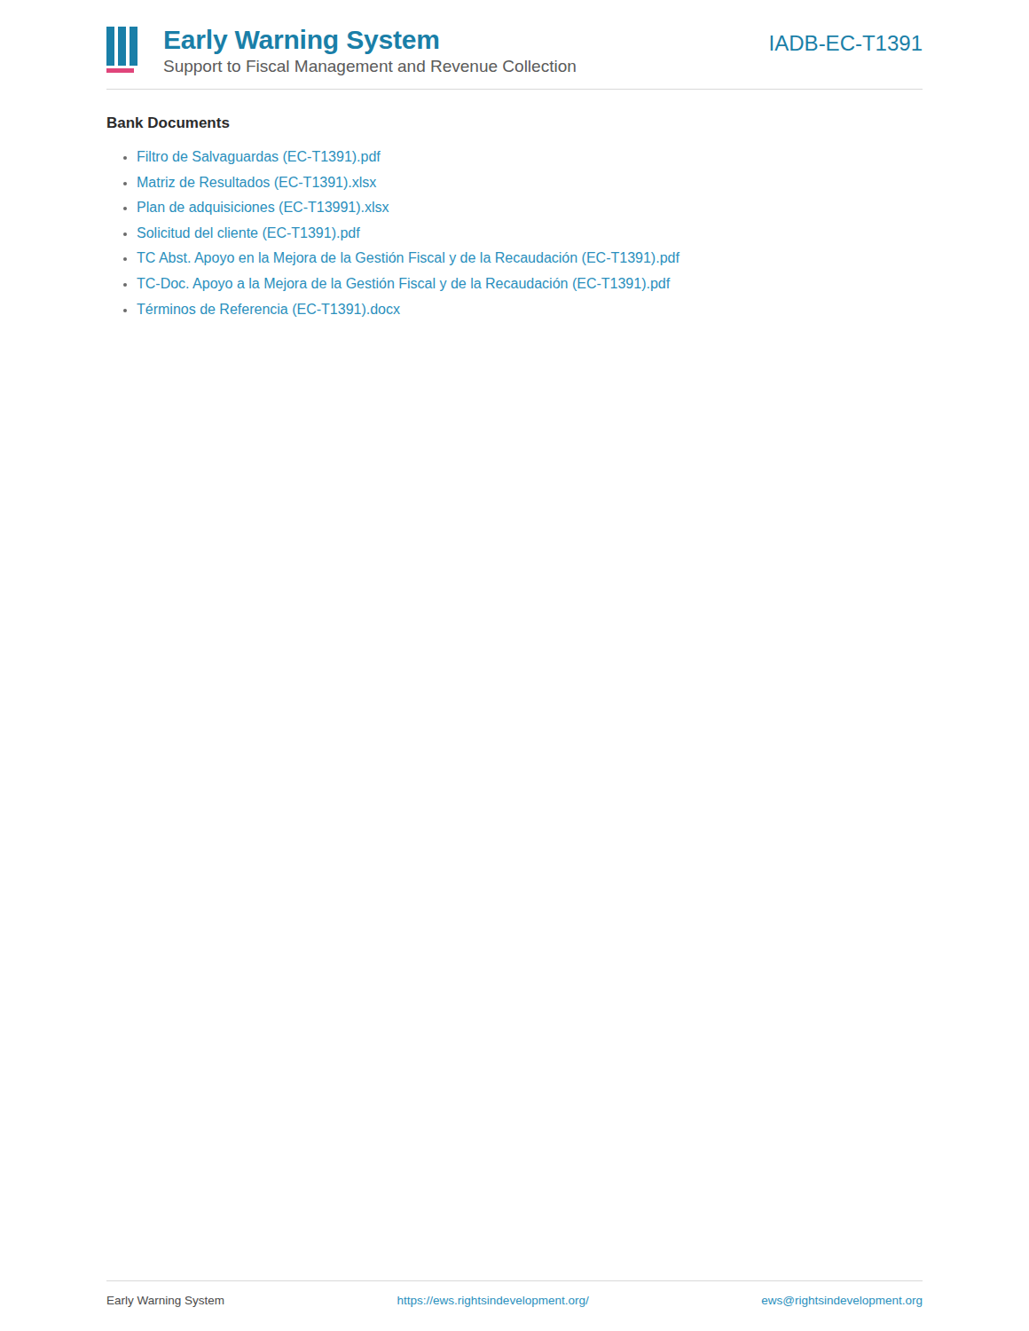Early Warning System
Support to Fiscal Management and Revenue Collection
IADB-EC-T1391
Bank Documents
Filtro de Salvaguardas (EC-T1391).pdf
Matriz de Resultados (EC-T1391).xlsx
Plan de adquisiciones (EC-T13991).xlsx
Solicitud del cliente (EC-T1391).pdf
TC Abst. Apoyo en la Mejora de la Gestión Fiscal y de la Recaudación (EC-T1391).pdf
TC-Doc. Apoyo a la Mejora de la Gestión Fiscal y de la Recaudación (EC-T1391).pdf
Términos de Referencia (EC-T1391).docx
Early Warning System
https://ews.rightsindevelopment.org/
ews@rightsindevelopment.org